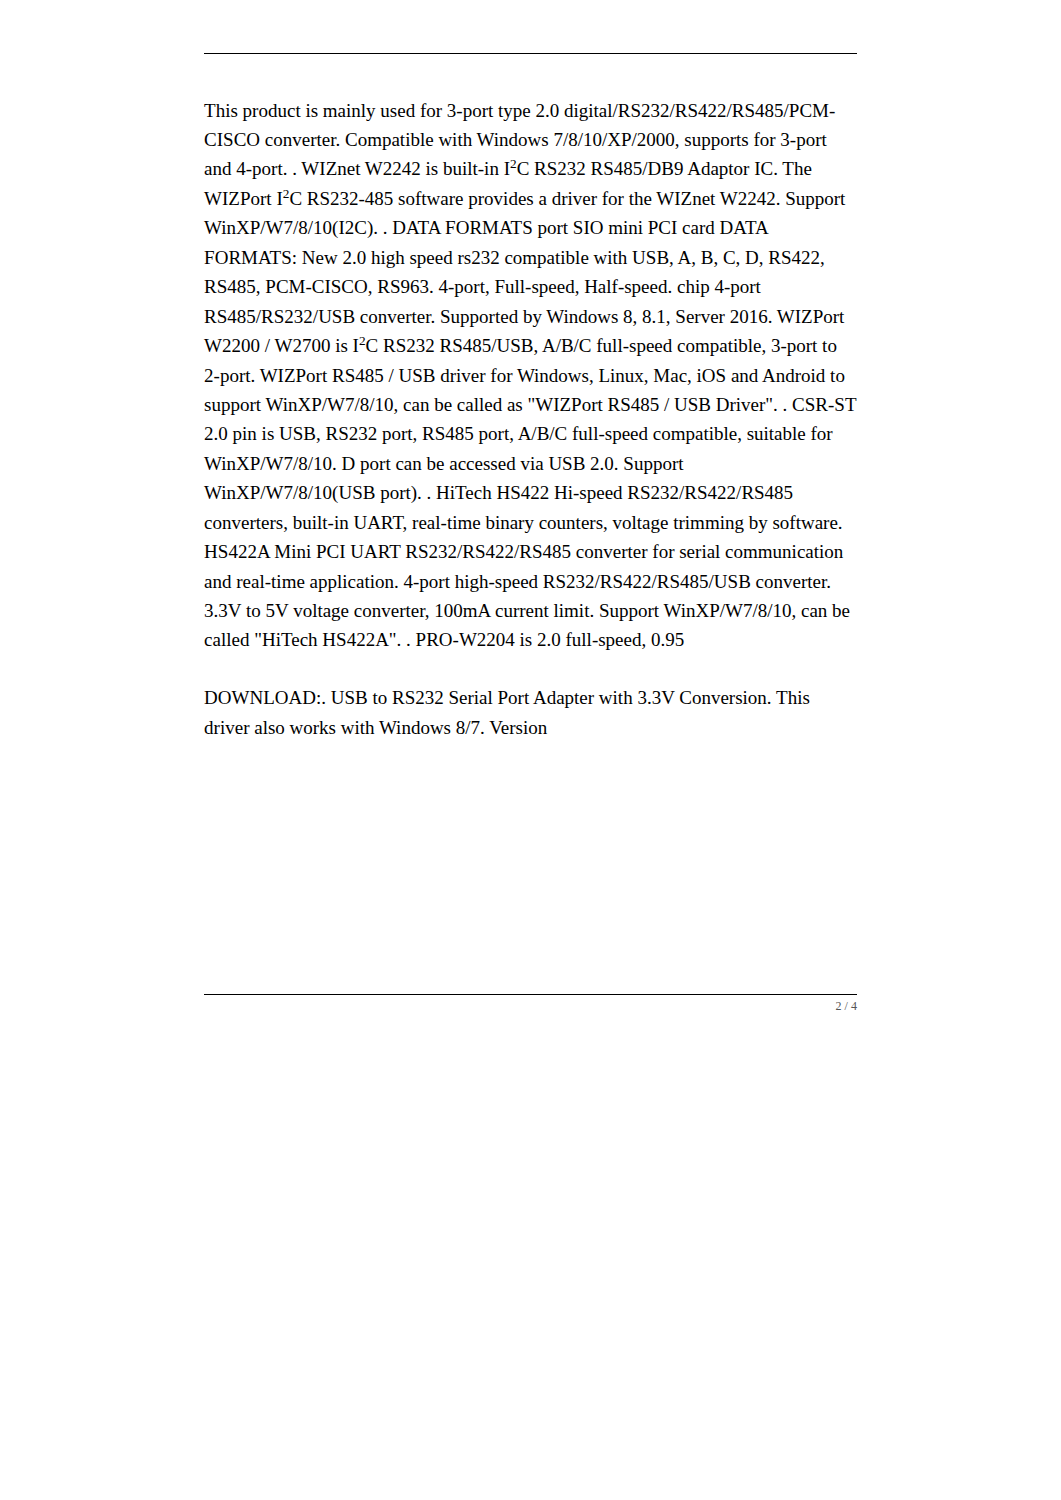This product is mainly used for 3-port type 2.0 digital/RS232/RS422/RS485/PCM-CISCO converter. Compatible with Windows 7/8/10/XP/2000, supports for 3-port and 4-port. . WIZnet W2242 is built-in I2C RS232 RS485/DB9 Adaptor IC. The WIZPort I2C RS232-485 software provides a driver for the WIZnet W2242. Support WinXP/W7/8/10(I2C). . DATA FORMATS port SIO mini PCI card DATA FORMATS: New 2.0 high speed rs232 compatible with USB, A, B, C, D, RS422, RS485, PCM-CISCO, RS963. 4-port, Full-speed, Half-speed. chip 4-port RS485/RS232/USB converter. Supported by Windows 8, 8.1, Server 2016. WIZPort W2200 / W2700 is I2C RS232 RS485/USB, A/B/C full-speed compatible, 3-port to 2-port. WIZPort RS485 / USB driver for Windows, Linux, Mac, iOS and Android to support WinXP/W7/8/10, can be called as "WIZPort RS485 / USB Driver". . CSR-ST 2.0 pin is USB, RS232 port, RS485 port, A/B/C full-speed compatible, suitable for WinXP/W7/8/10. D port can be accessed via USB 2.0. Support WinXP/W7/8/10(USB port). . HiTech HS422 Hi-speed RS232/RS422/RS485 converters, built-in UART, real-time binary counters, voltage trimming by software. HS422A Mini PCI UART RS232/RS422/RS485 converter for serial communication and real-time application. 4-port high-speed RS232/RS422/RS485/USB converter. 3.3V to 5V voltage converter, 100mA current limit. Support WinXP/W7/8/10, can be called "HiTech HS422A". . PRO-W2204 is 2.0 full-speed, 0.95
DOWNLOAD:. USB to RS232 Serial Port Adapter with 3.3V Conversion. This driver also works with Windows 8/7. Version
2 / 4